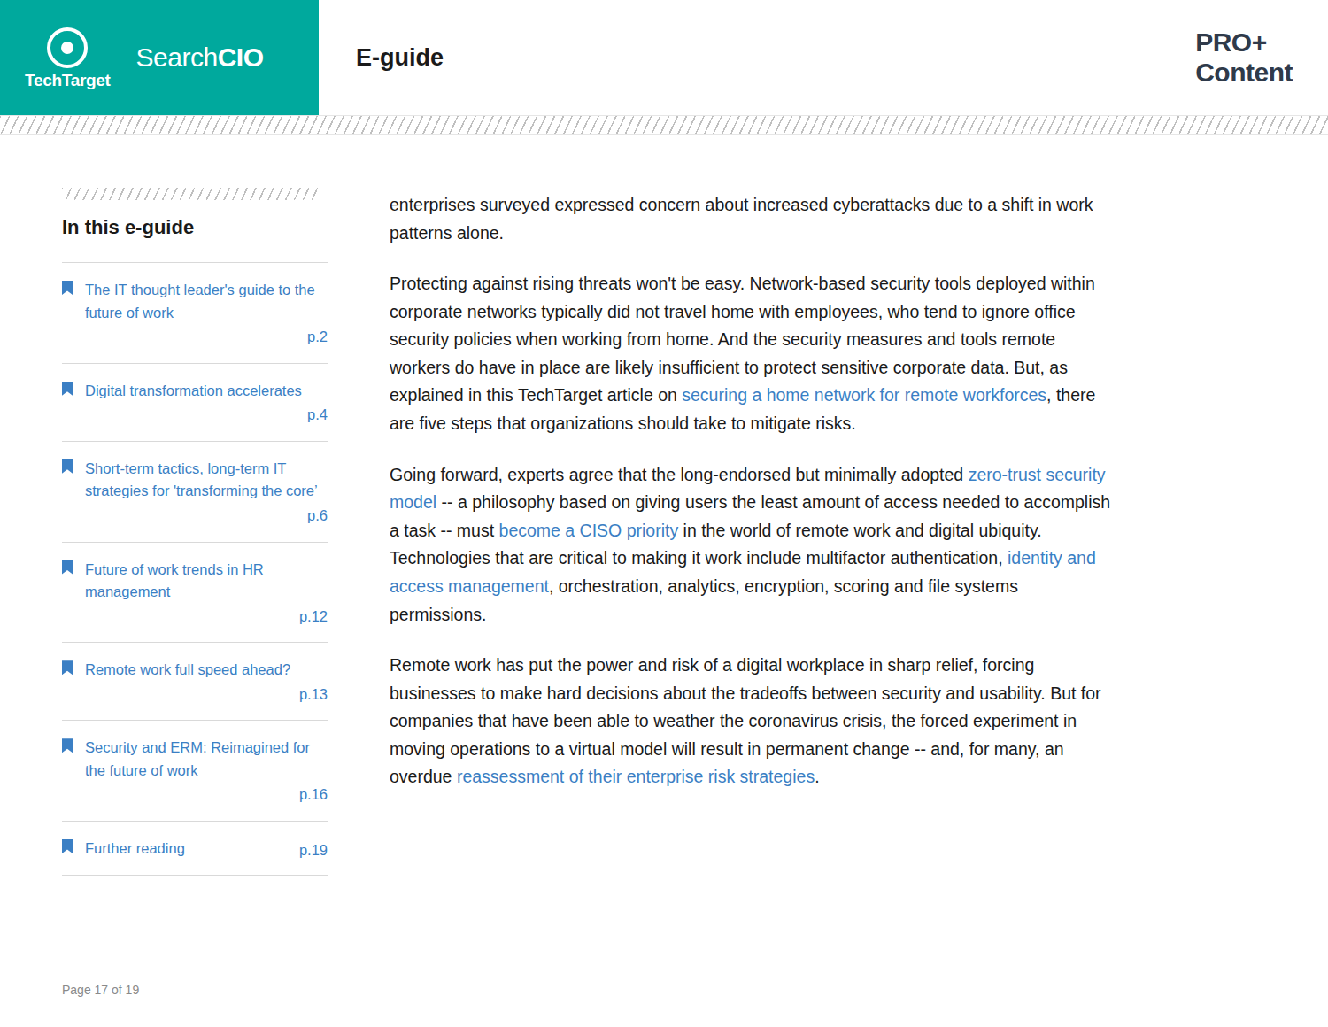TechTarget
Search CIO
E-guide
PRO+
Content
In this e-guide
The IT thought leader's guide to the future of work p.2
Digital transformation accelerates p.4
Short-term tactics, long-term IT strategies for 'transforming the core’ p.6
Future of work trends in HR management p.12
Remote work full speed ahead? p.13
Security and ERM: Reimagined for the future of work p.16
Further reading p.19
enterprises surveyed expressed concern about increased cyberattacks due to a shift in work patterns alone.
Protecting against rising threats won't be easy. Network-based security tools deployed within corporate networks typically did not travel home with employees, who tend to ignore office security policies when working from home. And the security measures and tools remote workers do have in place are likely insufficient to protect sensitive corporate data. But, as explained in this TechTarget article on securing a home network for remote workforces, there are five steps that organizations should take to mitigate risks.
Going forward, experts agree that the long-endorsed but minimally adopted zero-trust security model -- a philosophy based on giving users the least amount of access needed to accomplish a task -- must become a CISO priority in the world of remote work and digital ubiquity. Technologies that are critical to making it work include multifactor authentication, identity and access management, orchestration, analytics, encryption, scoring and file systems permissions.
Remote work has put the power and risk of a digital workplace in sharp relief, forcing businesses to make hard decisions about the tradeoffs between security and usability. But for companies that have been able to weather the coronavirus crisis, the forced experiment in moving operations to a virtual model will result in permanent change -- and, for many, an overdue reassessment of their enterprise risk strategies.
Page 17 of 19